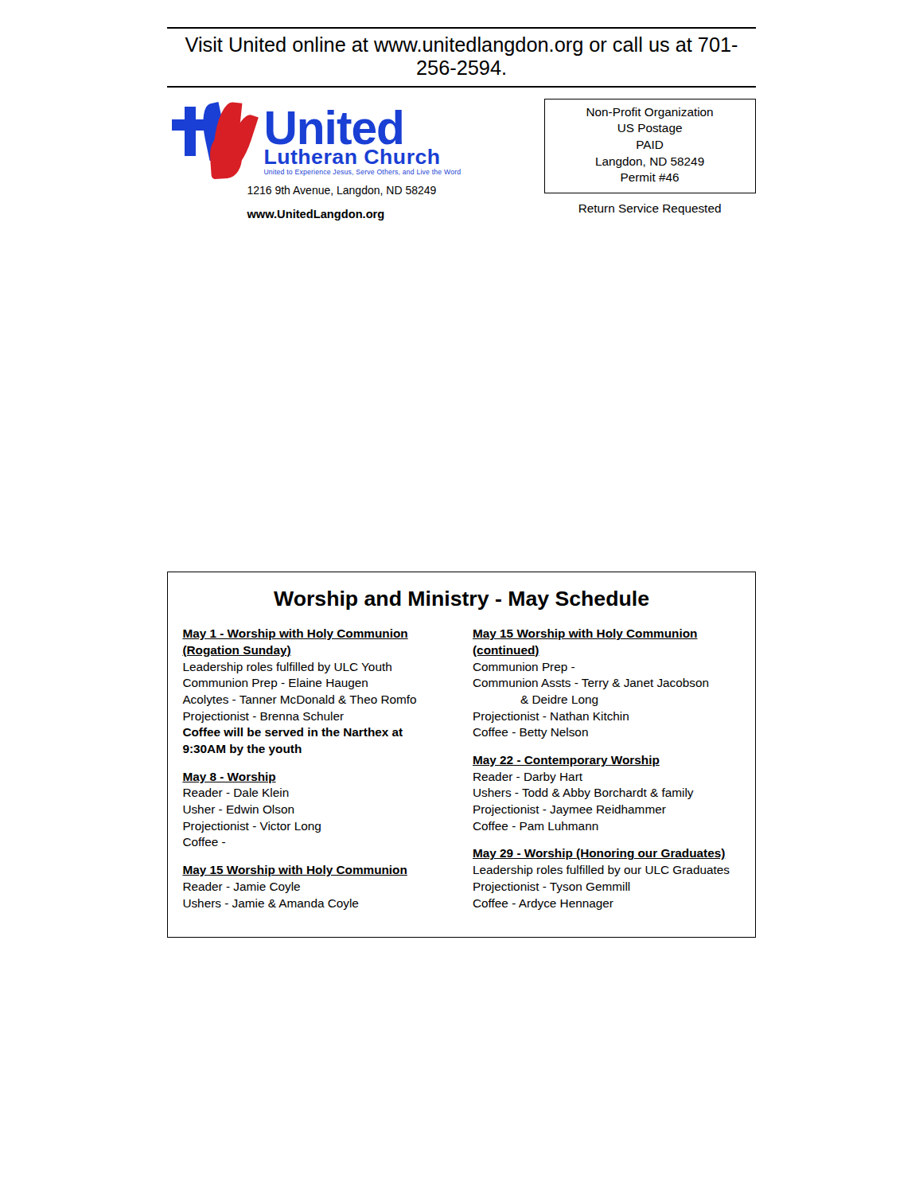Visit United online at www.unitedlangdon.org or call us at 701-256-2594.
United
Lutheran Church
United to Experience Jesus, Serve Others, and Live the Word
1216 9th Avenue, Langdon, ND 58249
www.UnitedLangdon.org
Non-Profit Organization
US Postage
PAID
Langdon, ND 58249
Permit #46
Return Service Requested
Worship and Ministry - May Schedule
May 1 - Worship with Holy Communion
(Rogation Sunday)
Leadership roles fulfilled by ULC Youth
Communion Prep - Elaine Haugen
Acolytes - Tanner McDonald & Theo Romfo
Projectionist - Brenna Schuler
Coffee will be served in the Narthex at
9:30AM by the youth
May 8 - Worship
Reader - Dale Klein
Usher - Edwin Olson
Projectionist - Victor Long
Coffee -
May 15 Worship with Holy Communion
Reader - Jamie Coyle
Ushers - Jamie & Amanda Coyle
May 15 Worship with Holy Communion (continued)
Communion Prep -
Communion Assts - Terry & Janet Jacobson
& Deidre Long
Projectionist - Nathan Kitchin
Coffee - Betty Nelson
May 22 - Contemporary Worship
Reader - Darby Hart
Ushers - Todd & Abby Borchardt & family
Projectionist - Jaymee Reidhammer
Coffee - Pam Luhmann
May 29 - Worship (Honoring our Graduates)
Leadership roles fulfilled by our ULC Graduates
Projectionist - Tyson Gemmill
Coffee - Ardyce Hennager